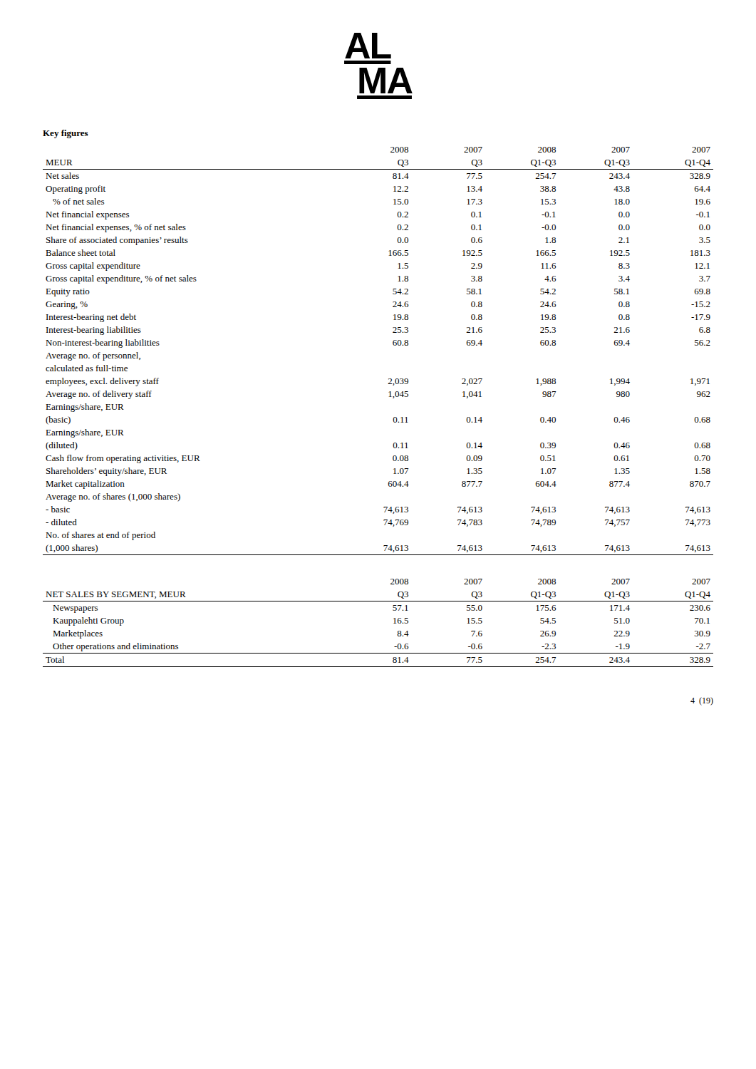AL MA
Key figures
| | 2008 | 2007 | 2008 | 2007 | 2007 |
| --- | --- | --- | --- | --- | --- |
| MEUR | Q3 | Q3 | Q1-Q3 | Q1-Q3 | Q1-Q4 |
| Net sales | 81.4 | 77.5 | 254.7 | 243.4 | 328.9 |
| Operating profit | 12.2 | 13.4 | 38.8 | 43.8 | 64.4 |
| % of net sales | 15.0 | 17.3 | 15.3 | 18.0 | 19.6 |
| Net financial expenses | 0.2 | 0.1 | -0.1 | 0.0 | -0.1 |
| Net financial expenses, % of net sales | 0.2 | 0.1 | -0.0 | 0.0 | 0.0 |
| Share of associated companies’ results | 0.0 | 0.6 | 1.8 | 2.1 | 3.5 |
| Balance sheet total | 166.5 | 192.5 | 166.5 | 192.5 | 181.3 |
| Gross capital expenditure | 1.5 | 2.9 | 11.6 | 8.3 | 12.1 |
| Gross capital expenditure, % of net sales | 1.8 | 3.8 | 4.6 | 3.4 | 3.7 |
| Equity ratio | 54.2 | 58.1 | 54.2 | 58.1 | 69.8 |
| Gearing, % | 24.6 | 0.8 | 24.6 | 0.8 | -15.2 |
| Interest-bearing net debt | 19.8 | 0.8 | 19.8 | 0.8 | -17.9 |
| Interest-bearing liabilities | 25.3 | 21.6 | 25.3 | 21.6 | 6.8 |
| Non-interest-bearing liabilities | 60.8 | 69.4 | 60.8 | 69.4 | 56.2 |
| Average no. of personnel, | | | | | |
| calculated as full-time | | | | | |
| employees, excl. delivery staff | 2,039 | 2,027 | 1,988 | 1,994 | 1,971 |
| Average no. of delivery staff | 1,045 | 1,041 | 987 | 980 | 962 |
| Earnings/share, EUR | | | | | |
| (basic) | 0.11 | 0.14 | 0.40 | 0.46 | 0.68 |
| Earnings/share, EUR | | | | | |
| (diluted) | 0.11 | 0.14 | 0.39 | 0.46 | 0.68 |
| Cash flow from operating activities, EUR | 0.08 | 0.09 | 0.51 | 0.61 | 0.70 |
| Shareholders’ equity/share, EUR | 1.07 | 1.35 | 1.07 | 1.35 | 1.58 |
| Market capitalization | 604.4 | 877.7 | 604.4 | 877.4 | 870.7 |
| Average no. of shares (1,000 shares) | | | | | |
| - basic | 74,613 | 74,613 | 74,613 | 74,613 | 74,613 |
| - diluted | 74,769 | 74,783 | 74,789 | 74,757 | 74,773 |
| No. of shares at end of period | | | | | |
| (1,000 shares) | 74,613 | 74,613 | 74,613 | 74,613 | 74,613 |
| | 2008 | 2007 | 2008 | 2007 | 2007 |
| --- | --- | --- | --- | --- | --- |
| NET SALES BY SEGMENT, MEUR | Q3 | Q3 | Q1-Q3 | Q1-Q3 | Q1-Q4 |
| Newspapers | 57.1 | 55.0 | 175.6 | 171.4 | 230.6 |
| Kauppalehti Group | 16.5 | 15.5 | 54.5 | 51.0 | 70.1 |
| Marketplaces | 8.4 | 7.6 | 26.9 | 22.9 | 30.9 |
| Other operations and eliminations | -0.6 | -0.6 | -2.3 | -1.9 | -2.7 |
| Total | 81.4 | 77.5 | 254.7 | 243.4 | 328.9 |
4 (19)